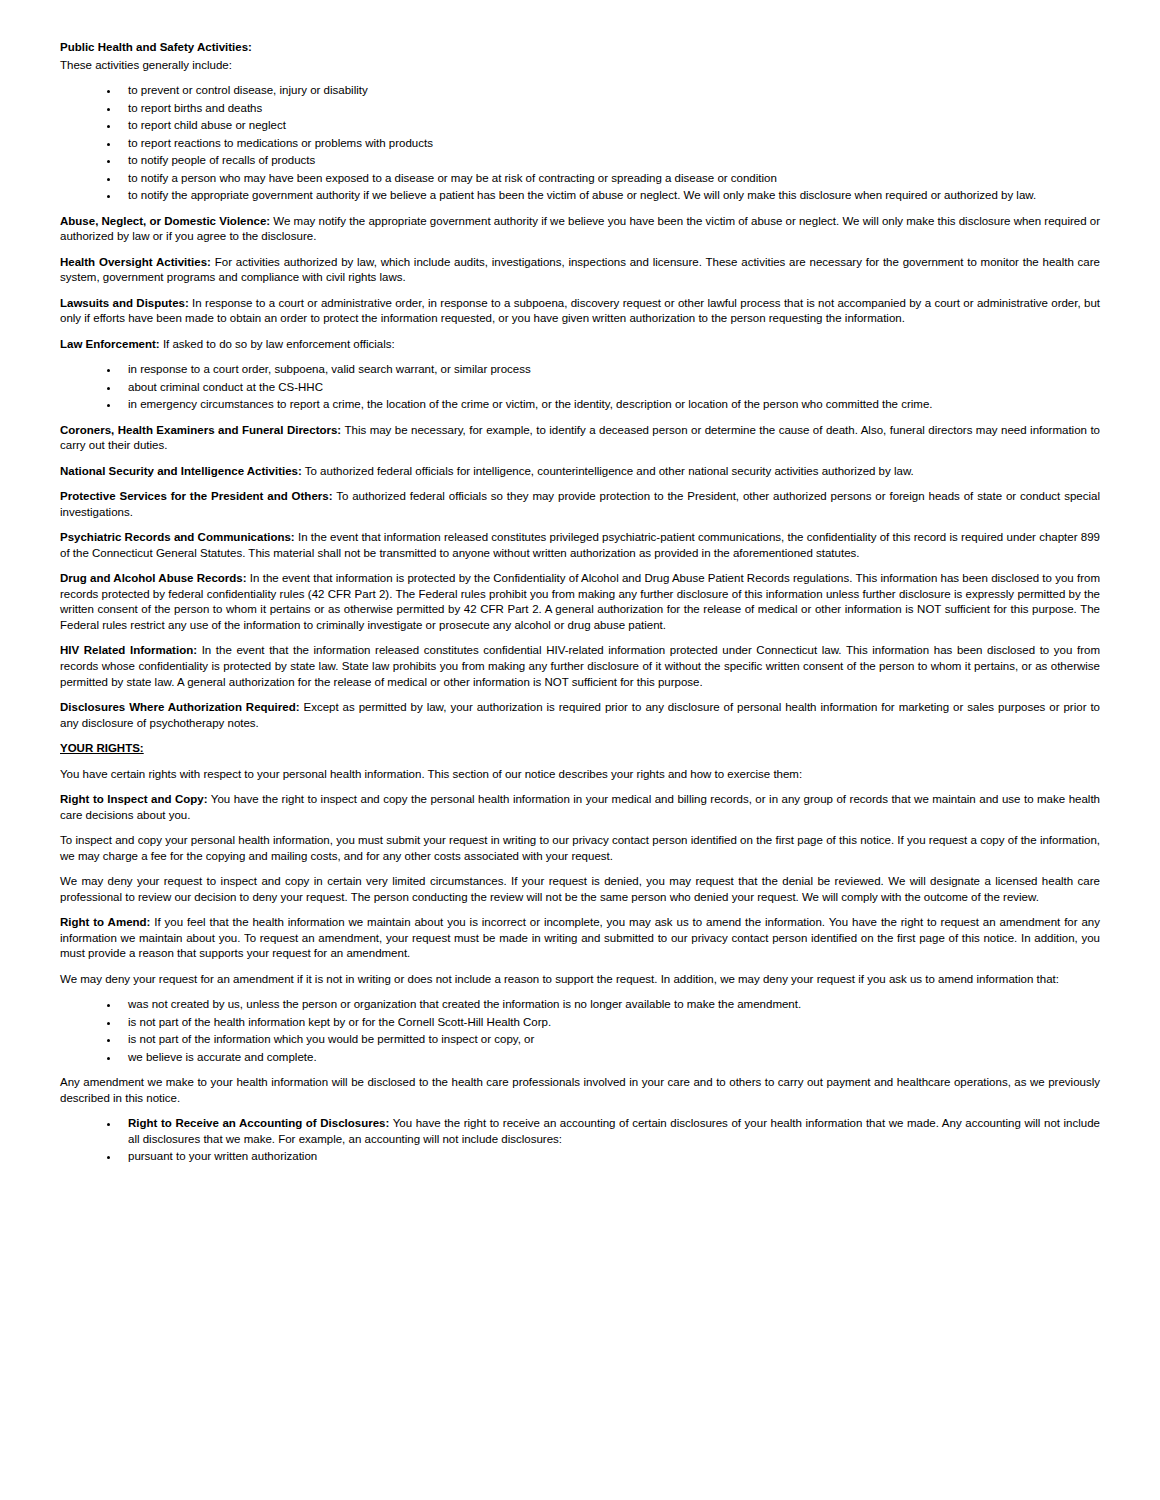Public Health and Safety Activities:
These activities generally include:
to prevent or control disease, injury or disability
to report births and deaths
to report child abuse or neglect
to report reactions to medications or problems with products
to notify people of recalls of products
to notify a person who may have been exposed to a disease or may be at risk of contracting or spreading a disease or condition
to notify the appropriate government authority if we believe a patient has been the victim of abuse or neglect. We will only make this disclosure when required or authorized by law.
Abuse, Neglect, or Domestic Violence: We may notify the appropriate government authority if we believe you have been the victim of abuse or neglect. We will only make this disclosure when required or authorized by law or if you agree to the disclosure.
Health Oversight Activities: For activities authorized by law, which include audits, investigations, inspections and licensure. These activities are necessary for the government to monitor the health care system, government programs and compliance with civil rights laws.
Lawsuits and Disputes: In response to a court or administrative order, in response to a subpoena, discovery request or other lawful process that is not accompanied by a court or administrative order, but only if efforts have been made to obtain an order to protect the information requested, or you have given written authorization to the person requesting the information.
Law Enforcement: If asked to do so by law enforcement officials:
in response to a court order, subpoena, valid search warrant, or similar process
about criminal conduct at the CS-HHC
in emergency circumstances to report a crime, the location of the crime or victim, or the identity, description or location of the person who committed the crime.
Coroners, Health Examiners and Funeral Directors: This may be necessary, for example, to identify a deceased person or determine the cause of death. Also, funeral directors may need information to carry out their duties.
National Security and Intelligence Activities: To authorized federal officials for intelligence, counterintelligence and other national security activities authorized by law.
Protective Services for the President and Others: To authorized federal officials so they may provide protection to the President, other authorized persons or foreign heads of state or conduct special investigations.
Psychiatric Records and Communications: In the event that information released constitutes privileged psychiatric-patient communications, the confidentiality of this record is required under chapter 899 of the Connecticut General Statutes. This material shall not be transmitted to anyone without written authorization as provided in the aforementioned statutes.
Drug and Alcohol Abuse Records: In the event that information is protected by the Confidentiality of Alcohol and Drug Abuse Patient Records regulations. This information has been disclosed to you from records protected by federal confidentiality rules (42 CFR Part 2). The Federal rules prohibit you from making any further disclosure of this information unless further disclosure is expressly permitted by the written consent of the person to whom it pertains or as otherwise permitted by 42 CFR Part 2. A general authorization for the release of medical or other information is NOT sufficient for this purpose. The Federal rules restrict any use of the information to criminally investigate or prosecute any alcohol or drug abuse patient.
HIV Related Information: In the event that the information released constitutes confidential HIV-related information protected under Connecticut law. This information has been disclosed to you from records whose confidentiality is protected by state law. State law prohibits you from making any further disclosure of it without the specific written consent of the person to whom it pertains, or as otherwise permitted by state law. A general authorization for the release of medical or other information is NOT sufficient for this purpose.
Disclosures Where Authorization Required: Except as permitted by law, your authorization is required prior to any disclosure of personal health information for marketing or sales purposes or prior to any disclosure of psychotherapy notes.
YOUR RIGHTS:
You have certain rights with respect to your personal health information. This section of our notice describes your rights and how to exercise them:
Right to Inspect and Copy: You have the right to inspect and copy the personal health information in your medical and billing records, or in any group of records that we maintain and use to make health care decisions about you.
To inspect and copy your personal health information, you must submit your request in writing to our privacy contact person identified on the first page of this notice. If you request a copy of the information, we may charge a fee for the copying and mailing costs, and for any other costs associated with your request.
We may deny your request to inspect and copy in certain very limited circumstances. If your request is denied, you may request that the denial be reviewed. We will designate a licensed health care professional to review our decision to deny your request. The person conducting the review will not be the same person who denied your request. We will comply with the outcome of the review.
Right to Amend: If you feel that the health information we maintain about you is incorrect or incomplete, you may ask us to amend the information. You have the right to request an amendment for any information we maintain about you. To request an amendment, your request must be made in writing and submitted to our privacy contact person identified on the first page of this notice. In addition, you must provide a reason that supports your request for an amendment.
We may deny your request for an amendment if it is not in writing or does not include a reason to support the request. In addition, we may deny your request if you ask us to amend information that:
was not created by us, unless the person or organization that created the information is no longer available to make the amendment.
is not part of the health information kept by or for the Cornell Scott-Hill Health Corp.
is not part of the information which you would be permitted to inspect or copy, or
we believe is accurate and complete.
Any amendment we make to your health information will be disclosed to the health care professionals involved in your care and to others to carry out payment and healthcare operations, as we previously described in this notice.
Right to Receive an Accounting of Disclosures: You have the right to receive an accounting of certain disclosures of your health information that we made. Any accounting will not include all disclosures that we make. For example, an accounting will not include disclosures:
pursuant to your written authorization